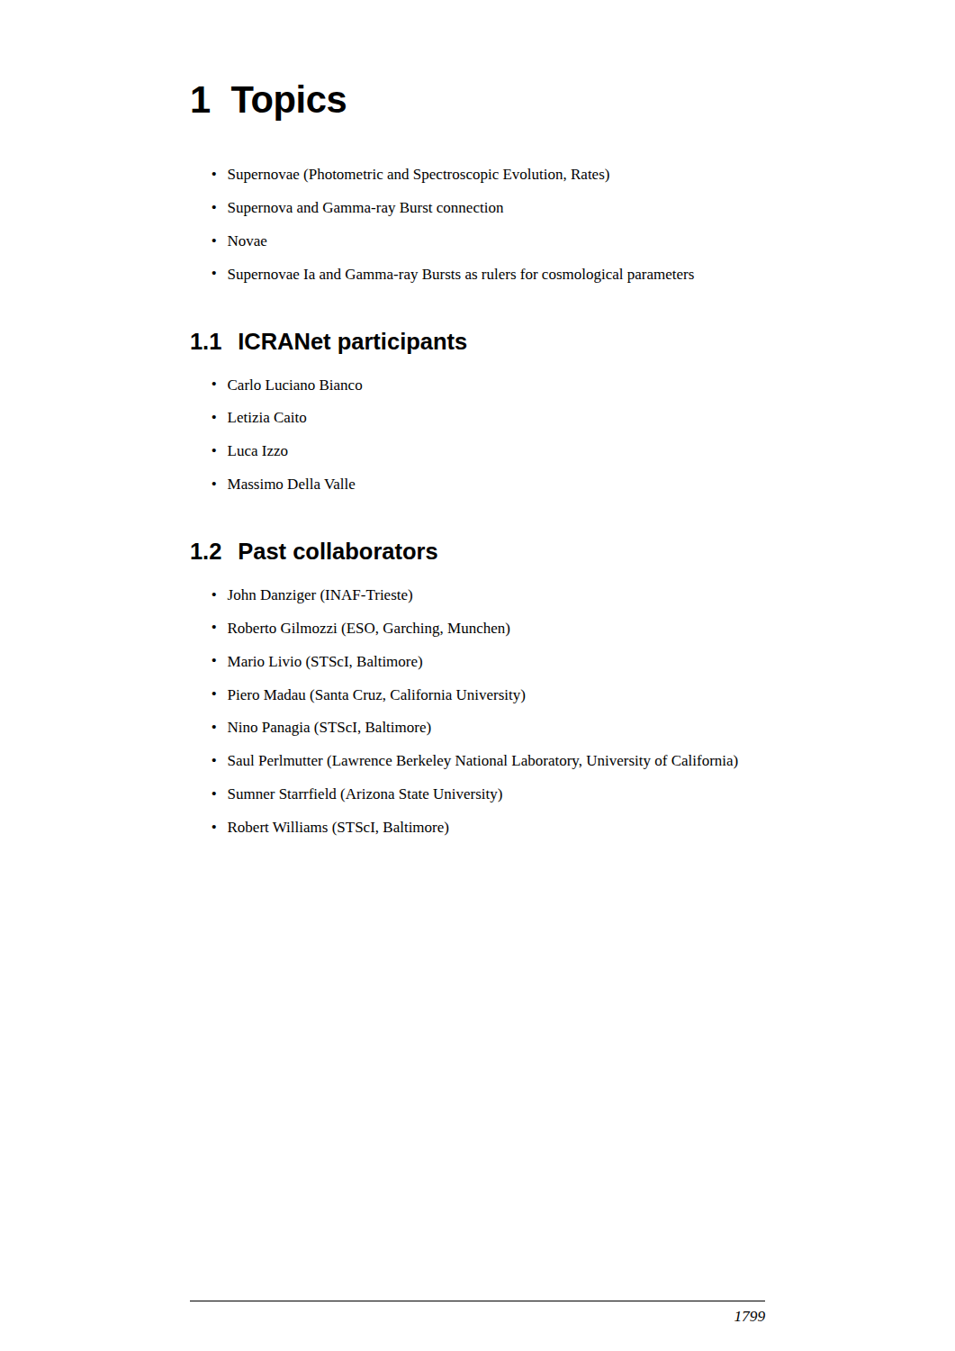1 Topics
Supernovae (Photometric and Spectroscopic Evolution, Rates)
Supernova and Gamma-ray Burst connection
Novae
Supernovae Ia and Gamma-ray Bursts as rulers for cosmological pa­rameters
1.1 ICRANet participants
Carlo Luciano Bianco
Letizia Caito
Luca Izzo
Massimo Della Valle
1.2 Past collaborators
John Danziger (INAF-Trieste)
Roberto Gilmozzi (ESO, Garching, Munchen)
Mario Livio (STScI, Baltimore)
Piero Madau (Santa Cruz, California University)
Nino Panagia (STScI, Baltimore)
Saul Perlmutter (Lawrence Berkeley National Laboratory, University of California)
Sumner Starrfield (Arizona State University)
Robert Williams (STScI, Baltimore)
1799